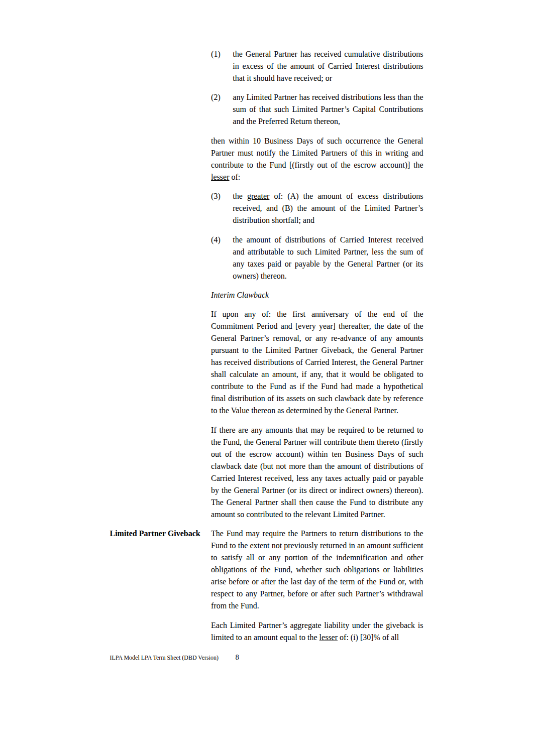(1)
the General Partner has received cumulative distributions in excess of the amount of Carried Interest distributions that it should have received; or
(2)
any Limited Partner has received distributions less than the sum of that such Limited Partner’s Capital Contributions and the Preferred Return thereon,
then within 10 Business Days of such occurrence the General Partner must notify the Limited Partners of this in writing and contribute to the Fund [(firstly out of the escrow account)] the lesser of:
(3)
the greater of: (A) the amount of excess distributions received, and (B) the amount of the Limited Partner’s distribution shortfall; and
(4)
the amount of distributions of Carried Interest received and attributable to such Limited Partner, less the sum of any taxes paid or payable by the General Partner (or its owners) thereon.
Interim Clawback
If upon any of: the first anniversary of the end of the Commitment Period and [every year] thereafter, the date of the General Partner’s removal, or any re-advance of any amounts pursuant to the Limited Partner Giveback, the General Partner has received distributions of Carried Interest, the General Partner shall calculate an amount, if any, that it would be obligated to contribute to the Fund as if the Fund had made a hypothetical final distribution of its assets on such clawback date by reference to the Value thereon as determined by the General Partner.
If there are any amounts that may be required to be returned to the Fund, the General Partner will contribute them thereto (firstly out of the escrow account) within ten Business Days of such clawback date (but not more than the amount of distributions of Carried Interest received, less any taxes actually paid or payable by the General Partner (or its direct or indirect owners) thereon). The General Partner shall then cause the Fund to distribute any amount so contributed to the relevant Limited Partner.
Limited Partner Giveback
The Fund may require the Partners to return distributions to the Fund to the extent not previously returned in an amount sufficient to satisfy all or any portion of the indemnification and other obligations of the Fund, whether such obligations or liabilities arise before or after the last day of the term of the Fund or, with respect to any Partner, before or after such Partner’s withdrawal from the Fund.
Each Limited Partner’s aggregate liability under the giveback is limited to an amount equal to the lesser of: (i) [30]% of all
ILPA Model LPA Term Sheet (DBD Version)
8